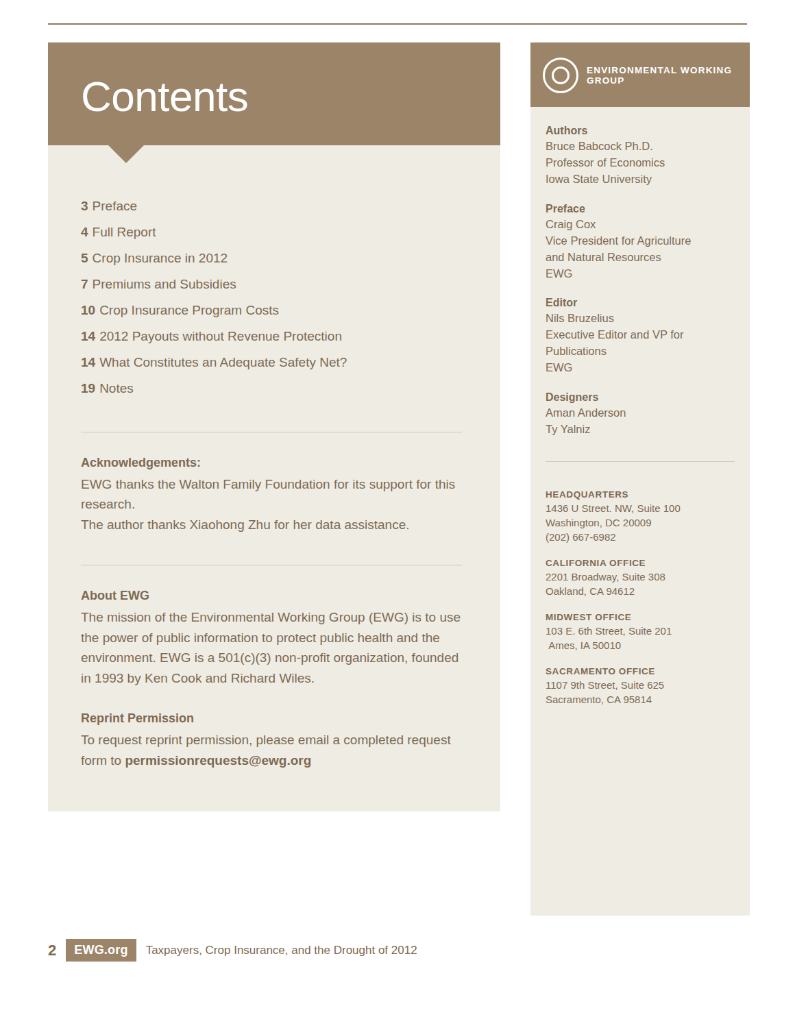Contents
3 Preface
4 Full Report
5 Crop Insurance in 2012
7 Premiums and Subsidies
10 Crop Insurance Program Costs
142012 Payouts without Revenue Protection
14 What Constitutes an Adequate Safety Net?
19 Notes
Acknowledgements:
EWG thanks the Walton Family Foundation for its support for this research.
The author thanks Xiaohong Zhu for her data assistance.
About EWG
The mission of the Environmental Working Group (EWG) is to use the power of public information to protect public health and the environment. EWG is a 501(c)(3) non-profit organization, founded in 1993 by Ken Cook and Richard Wiles.
Reprint Permission
To request reprint permission, please email a completed request form to permissionrequests@ewg.org
e
ENVIRONMENTAL WORKING GROUP
Authors
Bruce Babcock Ph.D.
Professor of Economics
Iowa State University
Preface
Craig Cox
Vice President for Agriculture
and Natural Resources
EWG
Editor
Nils Bruzelius
Executive Editor and VP for
Publications
EWG
Designers
Aman Anderson
Ty Yalniz
HEADQUARTERS
1436 U Street. NW, Suite 100
Washington, DC 20009
(202) 667-6982
CALIFORNIA OFFICE
2201 Broadway, Suite 308
Oakland, CA 94612
MIDWEST OFFICE
103 E. 6th Street, Suite 201
Ames, IA 50010
SACRAMENTO OFFICE
1107 9th Street, Suite 625
Sacramento, CA 95814
2 EWG.org Taxpayers, Crop Insurance, and the Drought of 2012